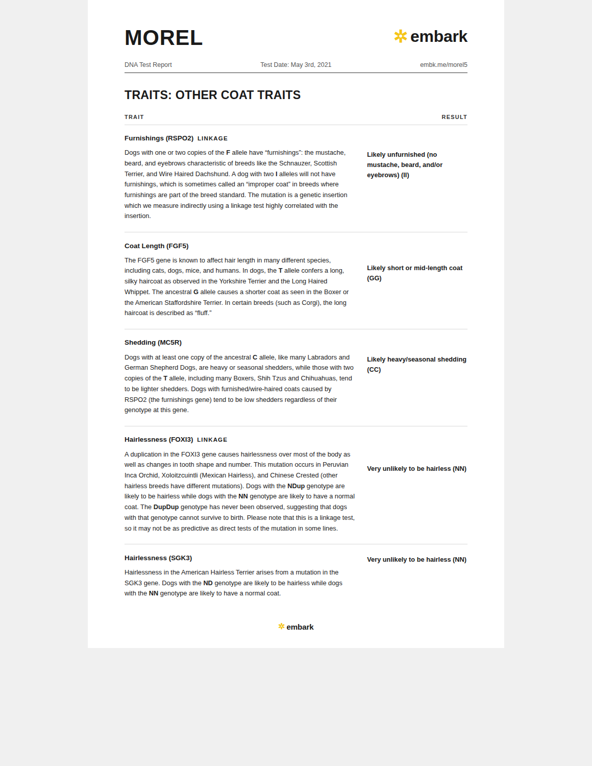MOREL
✲embark
DNA Test Report Test Date: May 3rd, 2021 embk.me/morel5
TRAITS: OTHER COAT TRAITS
TRAIT RESULT
Furnishings (RSPO2) LINKAGE
Dogs with one or two copies of the F allele have “furnishings”: the mustache, beard, and eyebrows characteristic of breeds like the Schnauzer, Scottish Terrier, and Wire Haired Dachshund. A dog with two I alleles will not have furnishings, which is sometimes called an “improper coat” in breeds where furnishings are part of the breed standard. The mutation is a genetic insertion which we measure indirectly using a linkage test highly correlated with the insertion.
Likely unfurnished (no mustache, beard, and/or eyebrows) (II)
Coat Length (FGF5)
The FGF5 gene is known to affect hair length in many different species, including cats, dogs, mice, and humans. In dogs, the T allele confers a long, silky haircoat as observed in the Yorkshire Terrier and the Long Haired Whippet. The ancestral G allele causes a shorter coat as seen in the Boxer or the American Staffordshire Terrier. In certain breeds (such as Corgi), the long haircoat is described as “fluff.”
Likely short or mid-length coat (GG)
Shedding (MC5R)
Dogs with at least one copy of the ancestral C allele, like many Labradors and German Shepherd Dogs, are heavy or seasonal shedders, while those with two copies of the T allele, including many Boxers, Shih Tzus and Chihuahuas, tend to be lighter shedders. Dogs with furnished/wire-haired coats caused by RSPO2 (the furnishings gene) tend to be low shedders regardless of their genotype at this gene.
Likely heavy/seasonal shedding (CC)
Hairlessness (FOXI3) LINKAGE
A duplication in the FOXI3 gene causes hairlessness over most of the body as well as changes in tooth shape and number. This mutation occurs in Peruvian Inca Orchid, Xoloitzcuintli (Mexican Hairless), and Chinese Crested (other hairless breeds have different mutations). Dogs with the NDup genotype are likely to be hairless while dogs with the NN genotype are likely to have a normal coat. The DupDup genotype has never been observed, suggesting that dogs with that genotype cannot survive to birth. Please note that this is a linkage test, so it may not be as predictive as direct tests of the mutation in some lines.
Very unlikely to be hairless (NN)
Hairlessness (SGK3)
Hairlessness in the American Hairless Terrier arises from a mutation in the SGK3 gene. Dogs with the ND genotype are likely to be hairless while dogs with the NN genotype are likely to have a normal coat.
Very unlikely to be hairless (NN)
✲embark